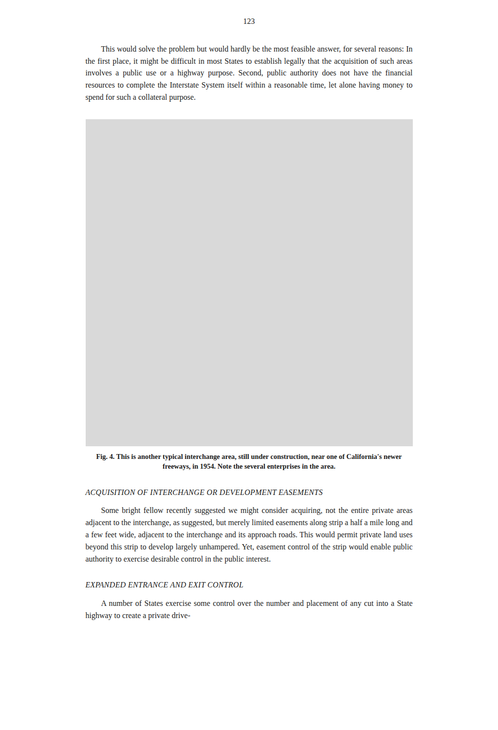123
This would solve the problem but would hardly be the most feasible answer, for several reasons: In the first place, it might be difficult in most States to establish legally that the acquisition of such areas involves a public use or a highway purpose. Second, public authority does not have the financial resources to complete the Interstate System itself within a reasonable time, let alone having money to spend for such a collateral purpose.
Fig. 4. This is another typical interchange area, still under construction, near one of California's newer freeways, in 1954. Note the several enterprises in the area.
Acquisition of Interchange or Development Easements
Some bright fellow recently suggested we might consider acquiring, not the entire private areas adjacent to the interchange, as suggested, but merely limited easements along strip a half a mile long and a few feet wide, adjacent to the interchange and its approach roads. This would permit private land uses beyond this strip to develop largely unhampered. Yet, easement control of the strip would enable public authority to exercise desirable control in the public interest.
Expanded Entrance and Exit Control
A number of States exercise some control over the number and placement of any cut into a State highway to create a private drive-